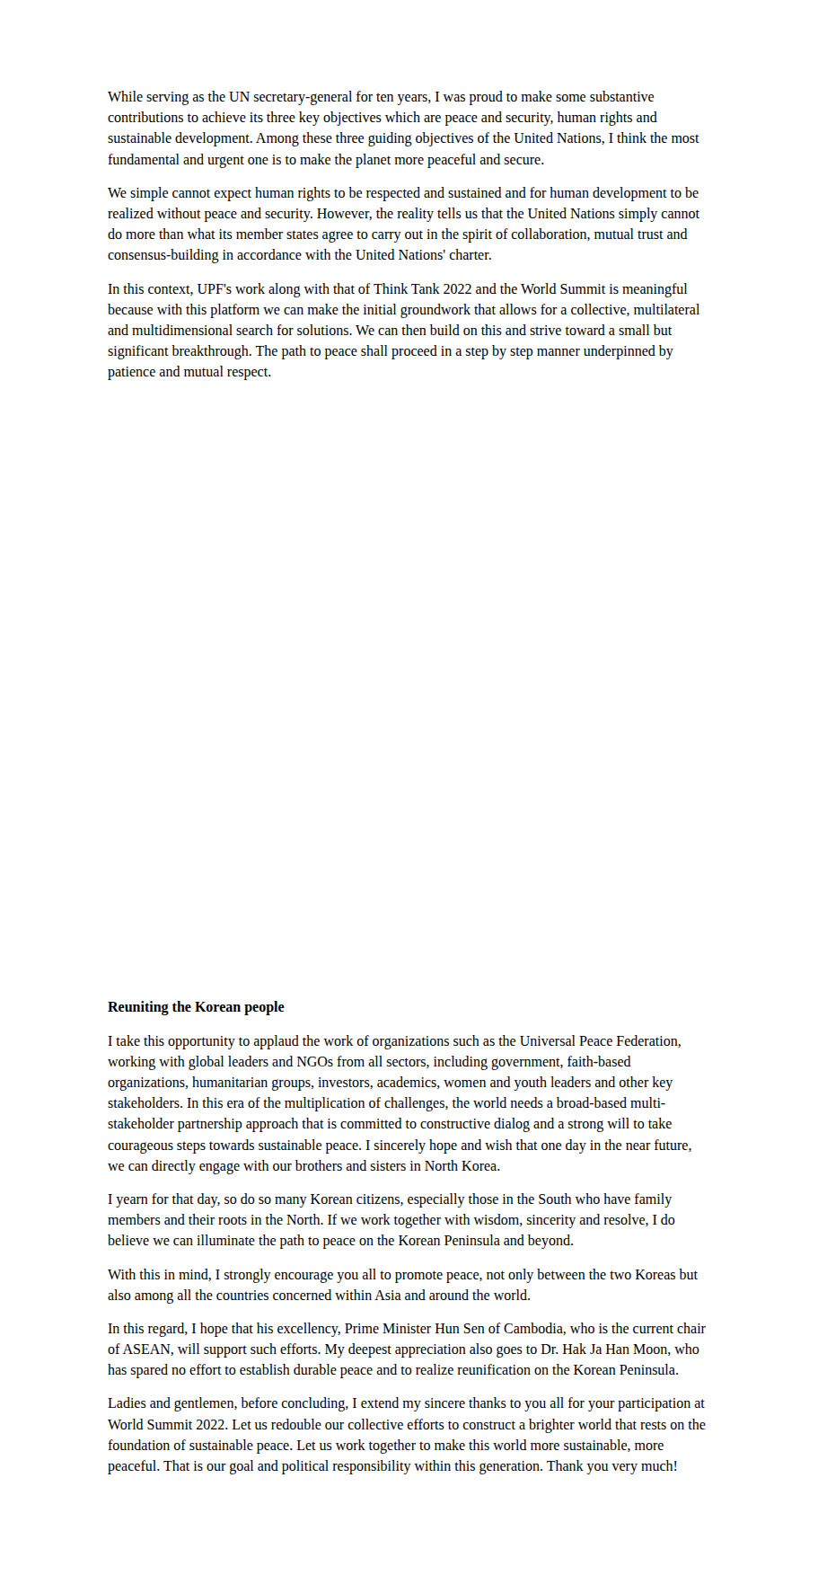While serving as the UN secretary-general for ten years, I was proud to make some substantive contributions to achieve its three key objectives which are peace and security, human rights and sustainable development. Among these three guiding objectives of the United Nations, I think the most fundamental and urgent one is to make the planet more peaceful and secure.
We simple cannot expect human rights to be respected and sustained and for human development to be realized without peace and security. However, the reality tells us that the United Nations simply cannot do more than what its member states agree to carry out in the spirit of collaboration, mutual trust and consensus-building in accordance with the United Nations' charter.
In this context, UPF's work along with that of Think Tank 2022 and the World Summit is meaningful because with this platform we can make the initial groundwork that allows for a collective, multilateral and multidimensional search for solutions. We can then build on this and strive toward a small but significant breakthrough. The path to peace shall proceed in a step by step manner underpinned by patience and mutual respect.
Reuniting the Korean people
I take this opportunity to applaud the work of organizations such as the Universal Peace Federation, working with global leaders and NGOs from all sectors, including government, faith-based organizations, humanitarian groups, investors, academics, women and youth leaders and other key stakeholders. In this era of the multiplication of challenges, the world needs a broad-based multi-stakeholder partnership approach that is committed to constructive dialog and a strong will to take courageous steps towards sustainable peace. I sincerely hope and wish that one day in the near future, we can directly engage with our brothers and sisters in North Korea.
I yearn for that day, so do so many Korean citizens, especially those in the South who have family members and their roots in the North. If we work together with wisdom, sincerity and resolve, I do believe we can illuminate the path to peace on the Korean Peninsula and beyond.
With this in mind, I strongly encourage you all to promote peace, not only between the two Koreas but also among all the countries concerned within Asia and around the world.
In this regard, I hope that his excellency, Prime Minister Hun Sen of Cambodia, who is the current chair of ASEAN, will support such efforts. My deepest appreciation also goes to Dr. Hak Ja Han Moon, who has spared no effort to establish durable peace and to realize reunification on the Korean Peninsula.
Ladies and gentlemen, before concluding, I extend my sincere thanks to you all for your participation at World Summit 2022. Let us redouble our collective efforts to construct a brighter world that rests on the foundation of sustainable peace. Let us work together to make this world more sustainable, more peaceful. That is our goal and political responsibility within this generation. Thank you very much!